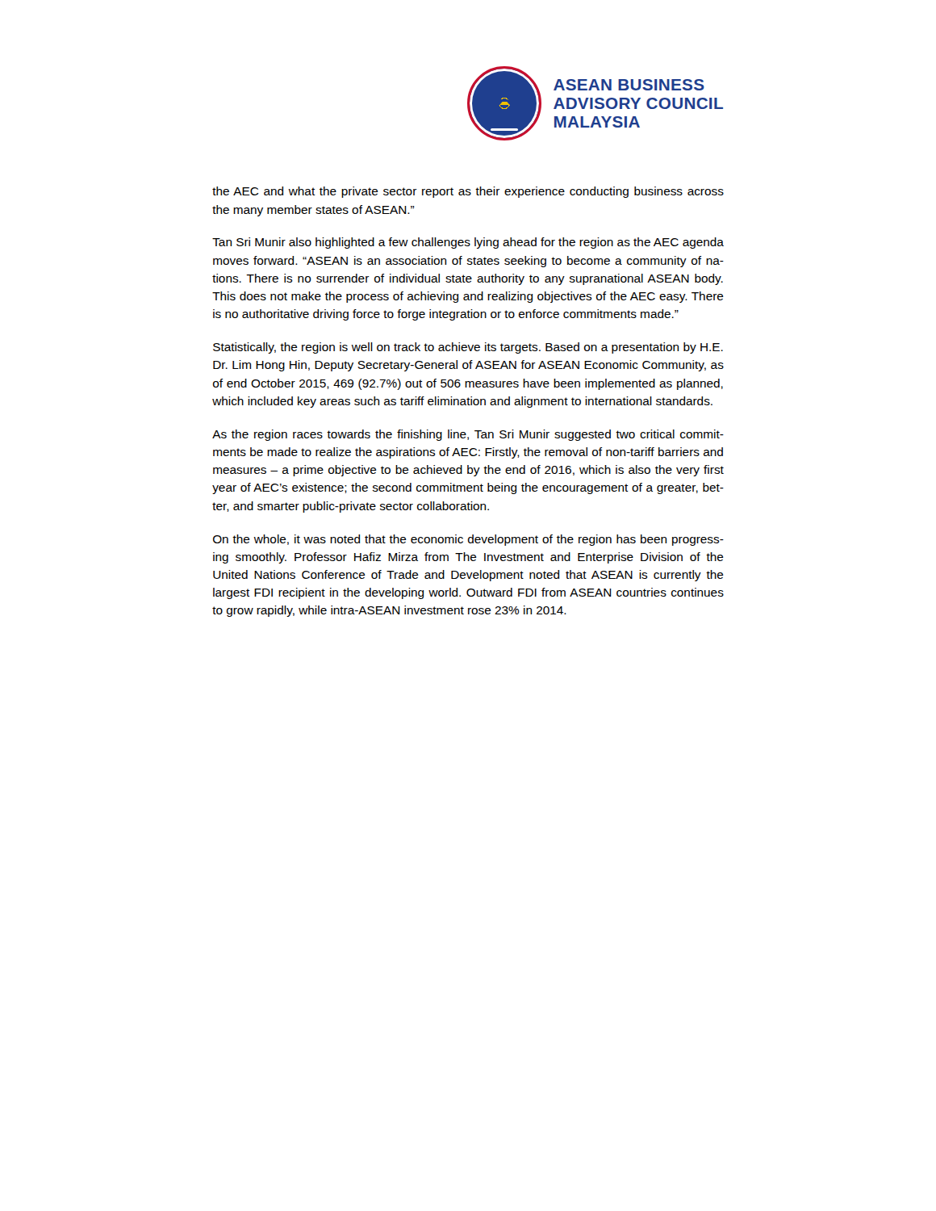ASEAN Business Advisory Council Malaysia
the AEC and what the private sector report as their experience conducting business across the many member states of ASEAN.”
Tan Sri Munir also highlighted a few challenges lying ahead for the region as the AEC agenda moves forward. “ASEAN is an association of states seeking to become a community of nations. There is no surrender of individual state authority to any supranational ASEAN body. This does not make the process of achieving and realizing objectives of the AEC easy. There is no authoritative driving force to forge integration or to enforce commitments made.”
Statistically, the region is well on track to achieve its targets. Based on a presentation by H.E. Dr. Lim Hong Hin, Deputy Secretary-General of ASEAN for ASEAN Economic Community, as of end October 2015, 469 (92.7%) out of 506 measures have been implemented as planned, which included key areas such as tariff elimination and alignment to international standards.
As the region races towards the finishing line, Tan Sri Munir suggested two critical commitments be made to realize the aspirations of AEC: Firstly, the removal of non-tariff barriers and measures – a prime objective to be achieved by the end of 2016, which is also the very first year of AEC’s existence; the second commitment being the encouragement of a greater, better, and smarter public-private sector collaboration.
On the whole, it was noted that the economic development of the region has been progressing smoothly. Professor Hafiz Mirza from The Investment and Enterprise Division of the United Nations Conference of Trade and Development noted that ASEAN is currently the largest FDI recipient in the developing world. Outward FDI from ASEAN countries continues to grow rapidly, while intra-ASEAN investment rose 23% in 2014.